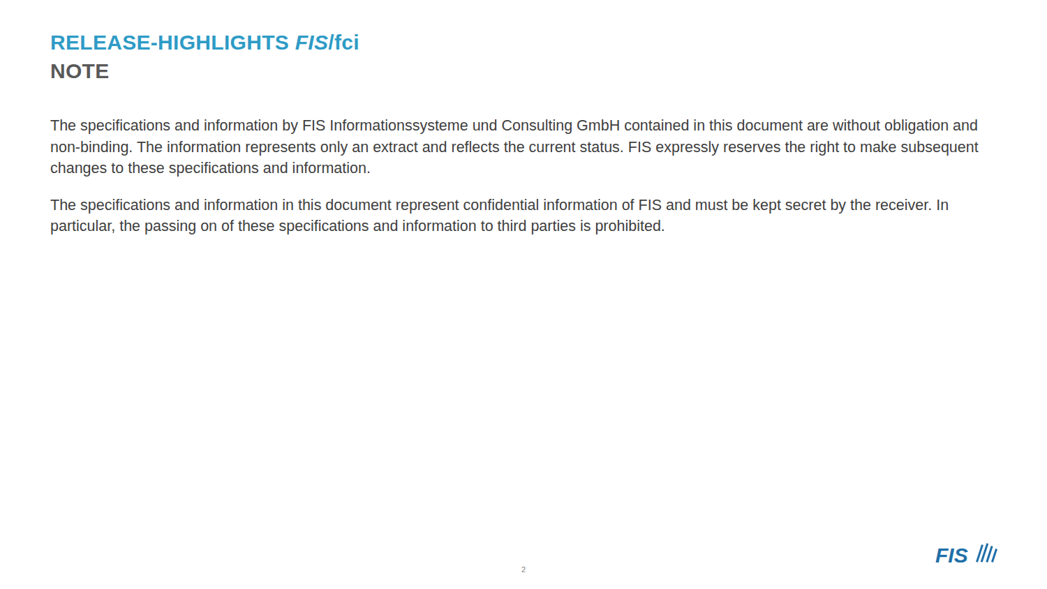RELEASE-HIGHLIGHTS FIS/fci
NOTE
The specifications and information by FIS Informationssysteme und Consulting GmbH contained in this document are without obligation and non-binding. The information represents only an extract and reflects the current status. FIS expressly reserves the right to make subsequent changes to these specifications and information.
The specifications and information in this document represent confidential information of FIS and must be kept secret by the receiver. In particular, the passing on of these specifications and information to third parties is prohibited.
2
FIS